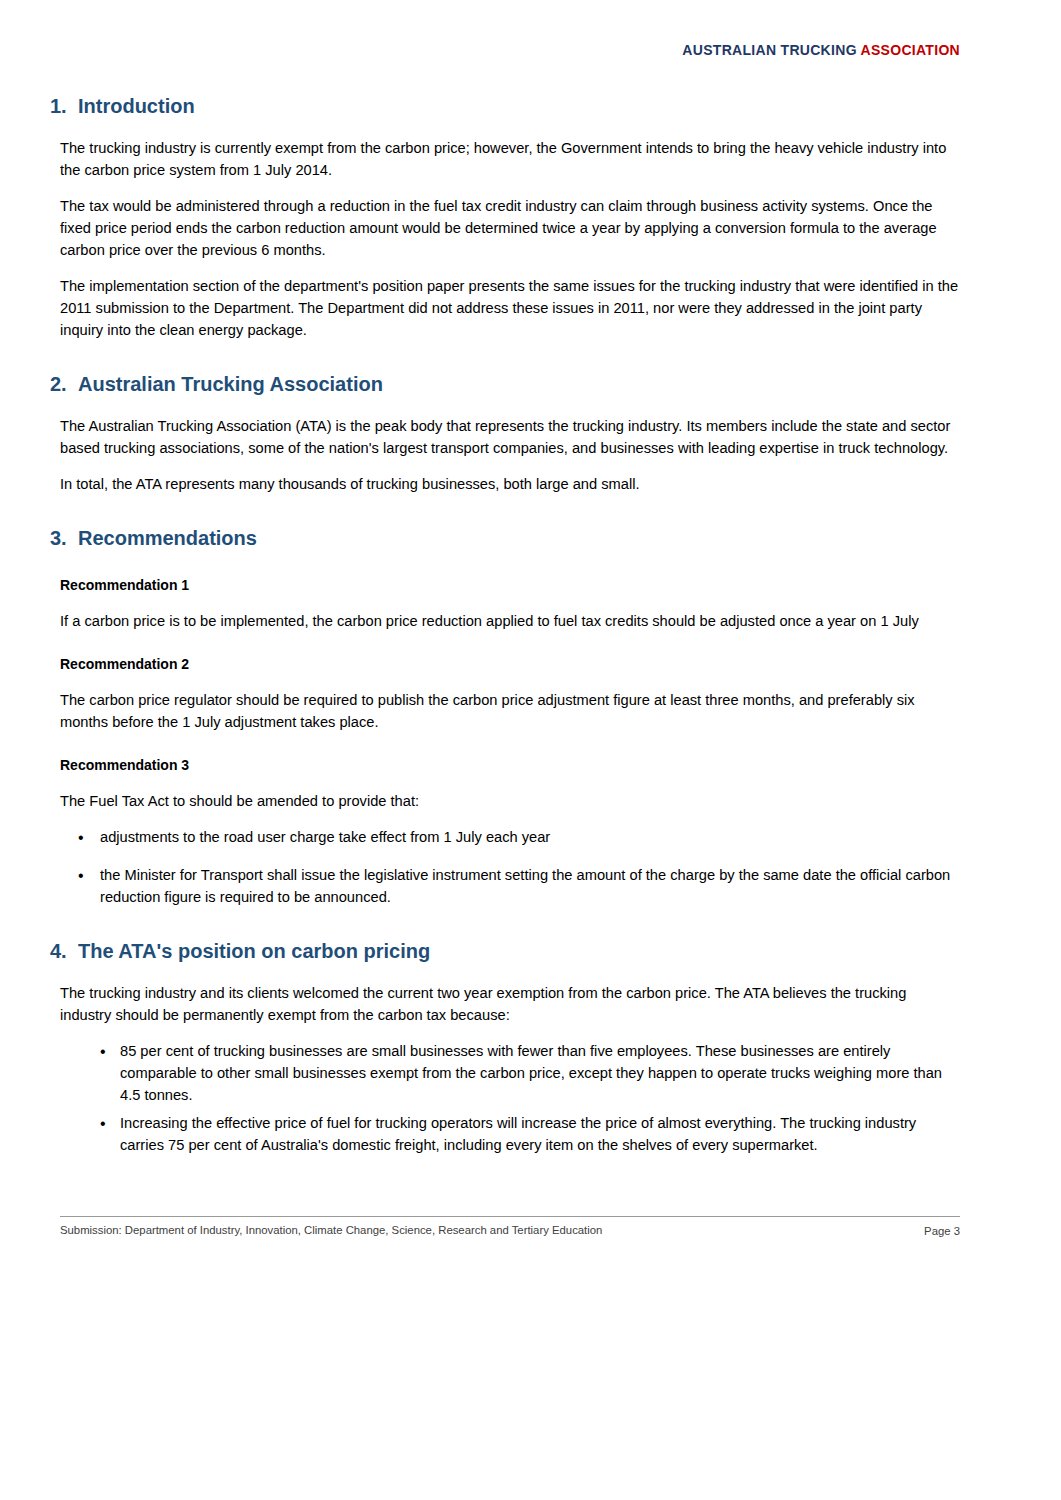AUSTRALIAN TRUCKING ASSOCIATION
1. Introduction
The trucking industry is currently exempt from the carbon price; however, the Government intends to bring the heavy vehicle industry into the carbon price system from 1 July 2014.
The tax would be administered through a reduction in the fuel tax credit industry can claim through business activity systems. Once the fixed price period ends the carbon reduction amount would be determined twice a year by applying a conversion formula to the average carbon price over the previous 6 months.
The implementation section of the department's position paper presents the same issues for the trucking industry that were identified in the 2011 submission to the Department. The Department did not address these issues in 2011, nor were they addressed in the joint party inquiry into the clean energy package.
2. Australian Trucking Association
The Australian Trucking Association (ATA) is the peak body that represents the trucking industry. Its members include the state and sector based trucking associations, some of the nation's largest transport companies, and businesses with leading expertise in truck technology.
In total, the ATA represents many thousands of trucking businesses, both large and small.
3. Recommendations
Recommendation 1
If a carbon price is to be implemented, the carbon price reduction applied to fuel tax credits should be adjusted once a year on 1 July
Recommendation 2
The carbon price regulator should be required to publish the carbon price adjustment figure at least three months, and preferably six months before the 1 July adjustment takes place.
Recommendation 3
The Fuel Tax Act to should be amended to provide that:
adjustments to the road user charge take effect from 1 July each year
the Minister for Transport shall issue the legislative instrument setting the amount of the charge by the same date the official carbon reduction figure is required to be announced.
4. The ATA's position on carbon pricing
The trucking industry and its clients welcomed the current two year exemption from the carbon price. The ATA believes the trucking industry should be permanently exempt from the carbon tax because:
85 per cent of trucking businesses are small businesses with fewer than five employees. These businesses are entirely comparable to other small businesses exempt from the carbon price, except they happen to operate trucks weighing more than 4.5 tonnes.
Increasing the effective price of fuel for trucking operators will increase the price of almost everything. The trucking industry carries 75 per cent of Australia's domestic freight, including every item on the shelves of every supermarket.
Submission: Department of Industry, Innovation, Climate Change, Science, Research and Tertiary Education
Page 3